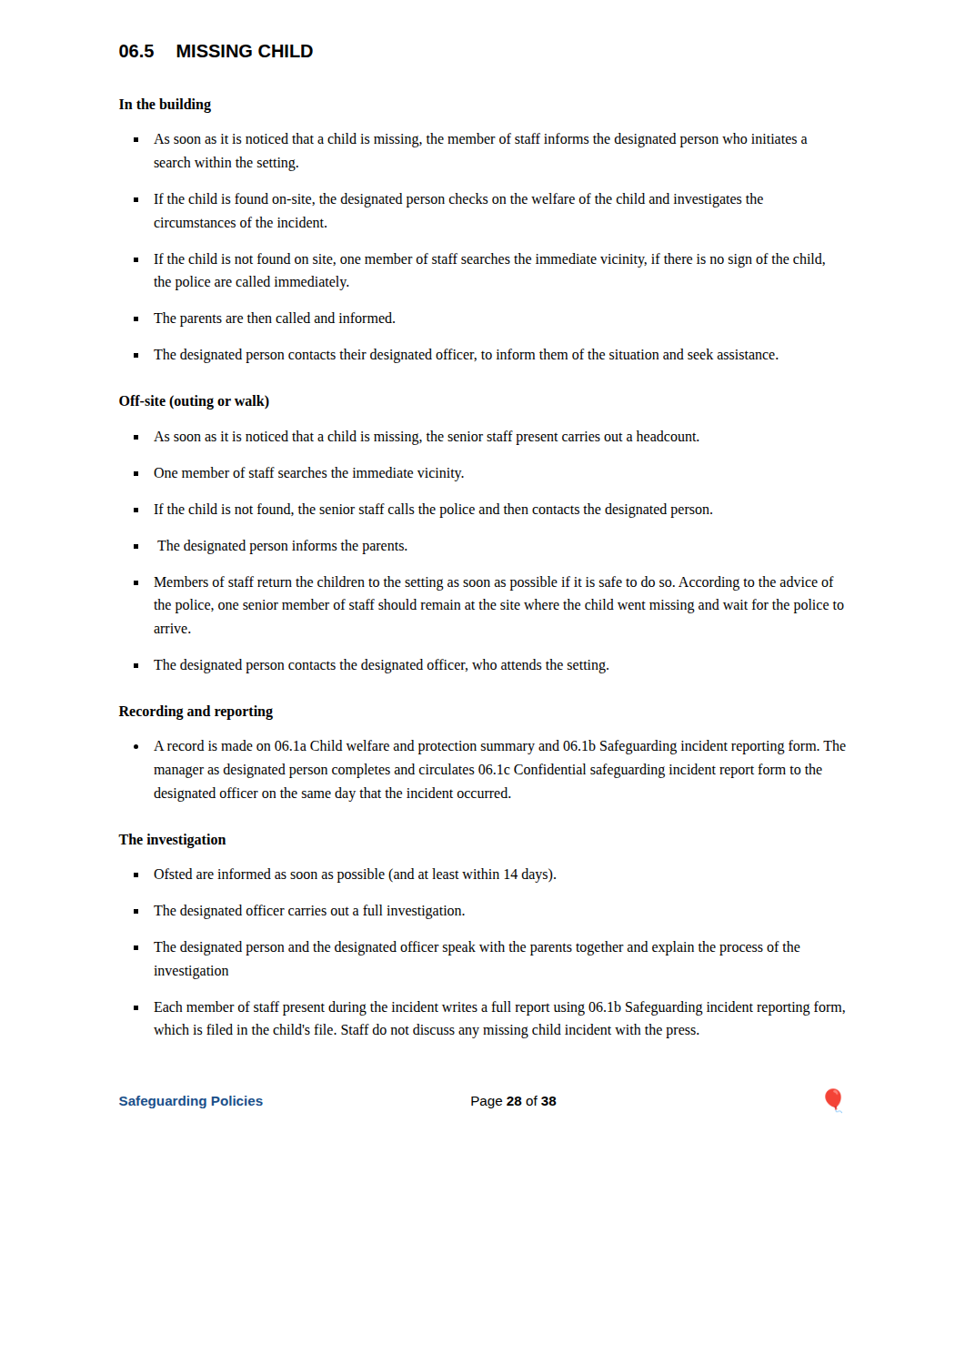06.5 MISSING CHILD
In the building
As soon as it is noticed that a child is missing, the member of staff informs the designated person who initiates a search within the setting.
If the child is found on-site, the designated person checks on the welfare of the child and investigates the circumstances of the incident.
If the child is not found on site, one member of staff searches the immediate vicinity, if there is no sign of the child, the police are called immediately.
The parents are then called and informed.
The designated person contacts their designated officer, to inform them of the situation and seek assistance.
Off-site (outing or walk)
As soon as it is noticed that a child is missing, the senior staff present carries out a headcount.
One member of staff searches the immediate vicinity.
If the child is not found, the senior staff calls the police and then contacts the designated person.
The designated person informs the parents.
Members of staff return the children to the setting as soon as possible if it is safe to do so. According to the advice of the police, one senior member of staff should remain at the site where the child went missing and wait for the police to arrive.
The designated person contacts the designated officer, who attends the setting.
Recording and reporting
A record is made on 06.1a Child welfare and protection summary and 06.1b Safeguarding incident reporting form. The manager as designated person completes and circulates 06.1c Confidential safeguarding incident report form to the designated officer on the same day that the incident occurred.
The investigation
Ofsted are informed as soon as possible (and at least within 14 days).
The designated officer carries out a full investigation.
The designated person and the designated officer speak with the parents together and explain the process of the investigation
Each member of staff present during the incident writes a full report using 06.1b Safeguarding incident reporting form, which is filed in the child's file. Staff do not discuss any missing child incident with the press.
Safeguarding Policies
Page 28 of 38
🎈